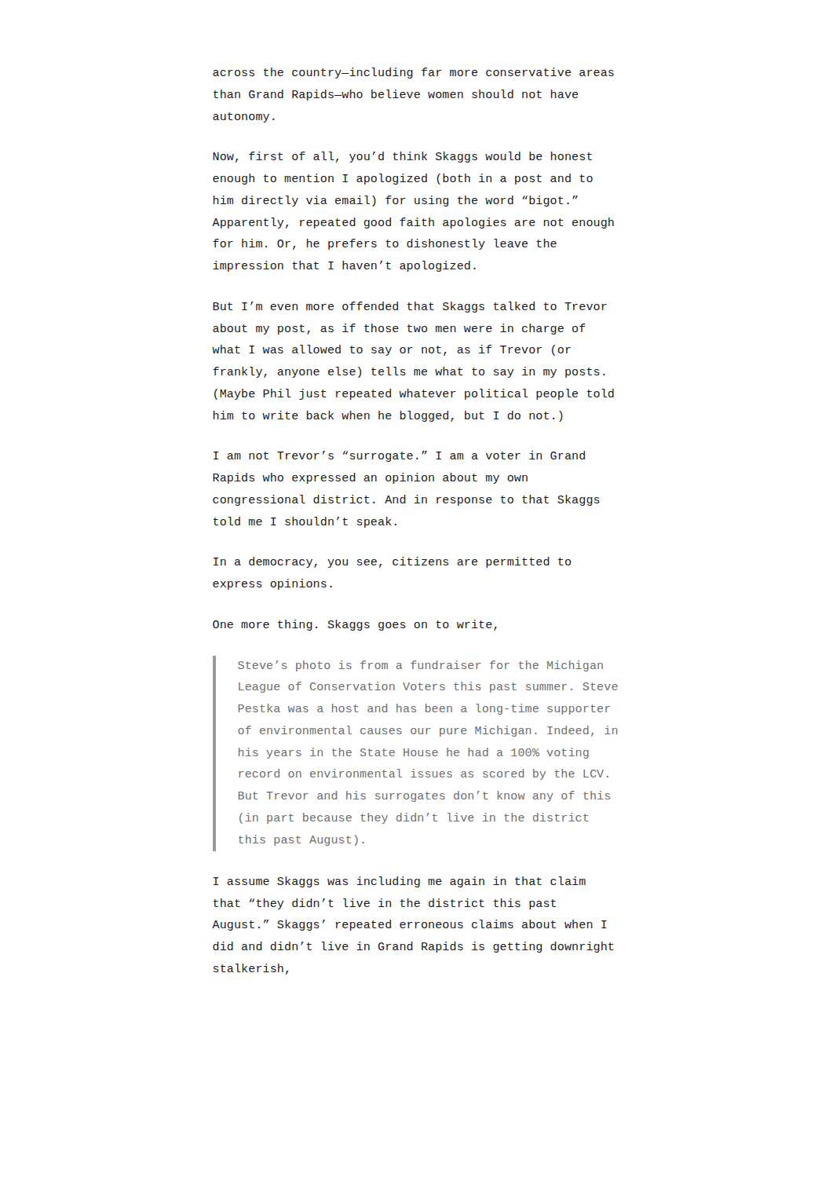across the country—including far more conservative areas than Grand Rapids—who believe women should not have autonomy.
Now, first of all, you’d think Skaggs would be honest enough to mention I apologized (both in a post and to him directly via email) for using the word “bigot.” Apparently, repeated good faith apologies are not enough for him. Or, he prefers to dishonestly leave the impression that I haven’t apologized.
But I’m even more offended that Skaggs talked to Trevor about my post, as if those two men were in charge of what I was allowed to say or not, as if Trevor (or frankly, anyone else) tells me what to say in my posts. (Maybe Phil just repeated whatever political people told him to write back when he blogged, but I do not.)
I am not Trevor’s “surrogate.” I am a voter in Grand Rapids who expressed an opinion about my own congressional district. And in response to that Skaggs told me I shouldn’t speak.
In a democracy, you see, citizens are permitted to express opinions.
One more thing. Skaggs goes on to write,
Steve’s photo is from a fundraiser for the Michigan League of Conservation Voters this past summer. Steve Pestka was a host and has been a long-time supporter of environmental causes our pure Michigan. Indeed, in his years in the State House he had a 100% voting record on environmental issues as scored by the LCV. But Trevor and his surrogates don’t know any of this (in part because they didn’t live in the district this past August).
I assume Skaggs was including me again in that claim that “they didn’t live in the district this past August.” Skaggs’ repeated erroneous claims about when I did and didn’t live in Grand Rapids is getting downright stalkerish,